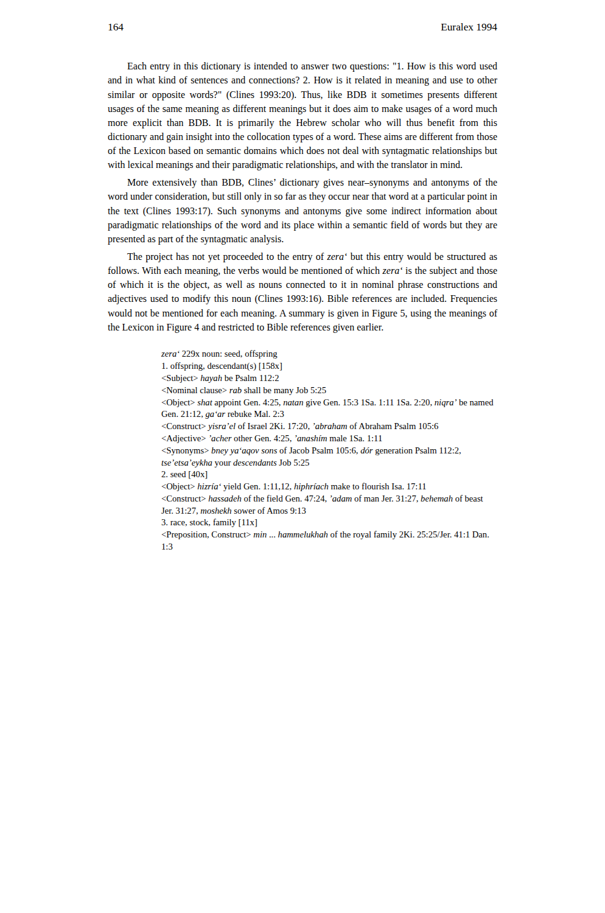164 Euralex 1994
Each entry in this dictionary is intended to answer two questions: "1. How is this word used and in what kind of sentences and connections? 2. How is it related in meaning and use to other similar or opposite words?" (Clines 1993:20). Thus, like BDB it sometimes presents different usages of the same meaning as different meanings but it does aim to make usages of a word much more explicit than BDB. It is primarily the Hebrew scholar who will thus benefit from this dictionary and gain insight into the collocation types of a word. These aims are different from those of the Lexicon based on semantic domains which does not deal with syntagmatic relationships but with lexical meanings and their paradigmatic relationships, and with the translator in mind.
More extensively than BDB, Clines’ dictionary gives near–synonyms and antonyms of the word under consideration, but still only in so far as they occur near that word at a particular point in the text (Clines 1993:17). Such synonyms and antonyms give some indirect information about paradigmatic relationships of the word and its place within a semantic field of words but they are presented as part of the syntagmatic analysis.
The project has not yet proceeded to the entry of zera‘ but this entry would be structured as follows. With each meaning, the verbs would be mentioned of which zera‘ is the subject and those of which it is the object, as well as nouns connected to it in nominal phrase constructions and adjectives used to modify this noun (Clines 1993:16). Bible references are included. Frequencies would not be mentioned for each meaning. A summary is given in Figure 5, using the meanings of the Lexicon in Figure 4 and restricted to Bible references given earlier.
zera‘ 229x noun: seed, offspring
1. offspring, descendant(s) [158x]
<Subject> hayah be Psalm 112:2
<Nominal clause> rab shall be many Job 5:25
<Object> shat appoint Gen. 4:25, natan give Gen. 15:3 1Sa. 1:11 1Sa. 2:20, niqra’ be named Gen. 21:12, ga‘ar rebuke Mal. 2:3
<Construct> yisra’el of Israel 2Ki. 17:20, ’abraham of Abraham Psalm 105:6
<Adjective> ’acher other Gen. 4:25, ’anashím male 1Sa. 1:11
<Synonyms> bney ya‘aqov sons of Jacob Psalm 105:6, dór generation Psalm 112:2, tse’etsa’eykha your descendants Job 5:25
2. seed [40x]
<Object> hizría‘ yield Gen. 1:11,12, hiphríach make to flourish Isa. 17:11
<Construct> hassadeh of the field Gen. 47:24, ’adam of man Jer. 31:27, behemah of beast Jer. 31:27, moshekh sower of Amos 9:13
3. race, stock, family [11x]
<Preposition, Construct> min ... hammelukhah of the royal family 2Ki. 25:25/Jer. 41:1 Dan. 1:3